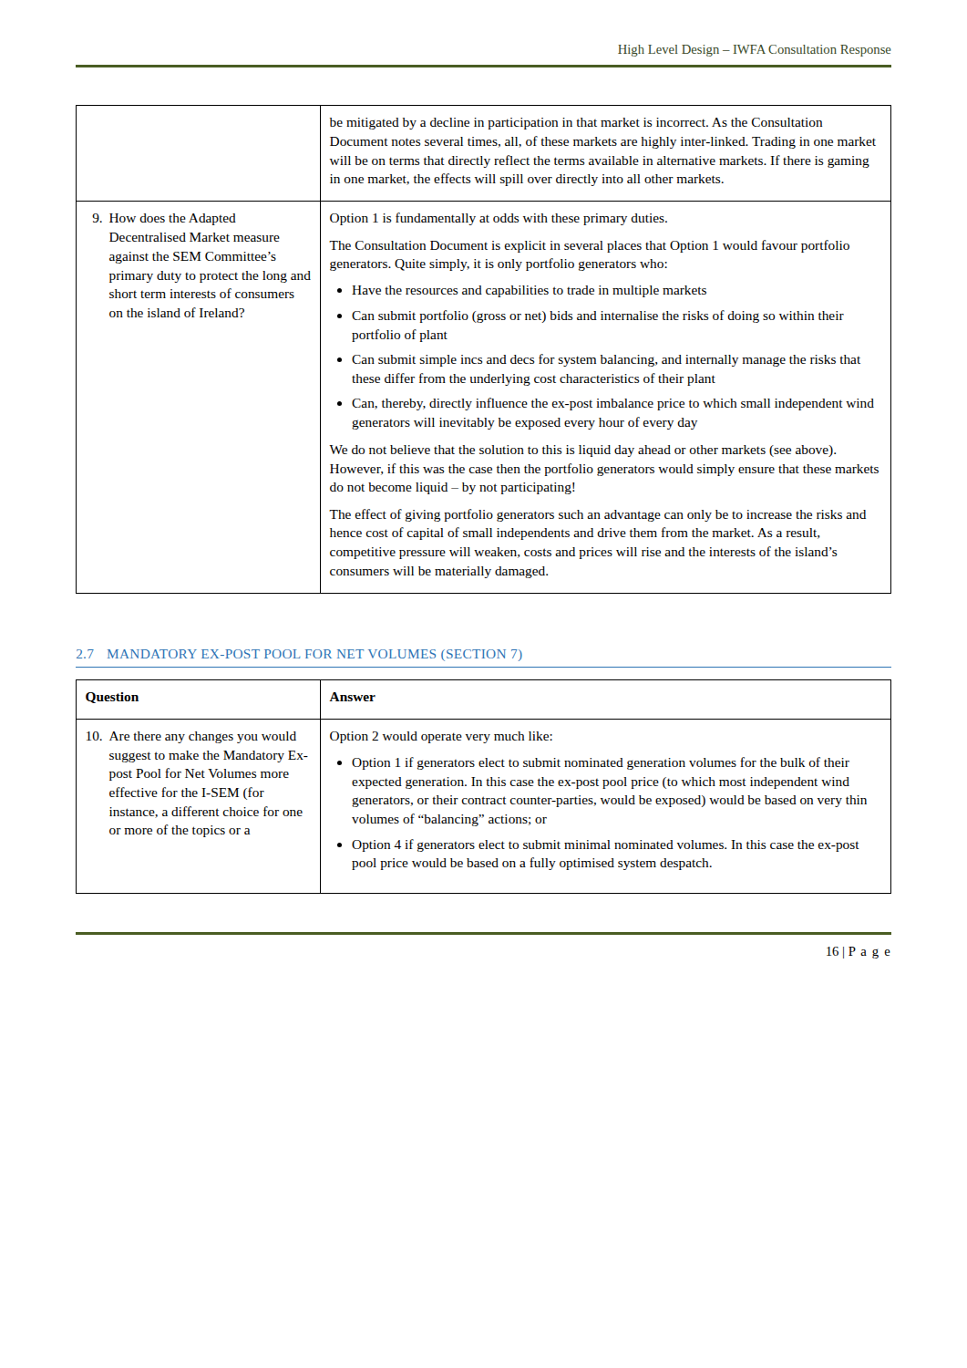High Level Design – IWFA Consultation Response
| | be mitigated by a decline in participation in that market is incorrect. As the Consultation Document notes several times, all, of these markets are highly inter-linked. Trading in one market will be on terms that directly reflect the terms available in alternative markets. If there is gaming in one market, the effects will spill over directly into all other markets. |
| How does the Adapted Decentralised Market measure against the SEM Committee’s primary duty to protect the long and short term interests of consumers on the island of Ireland? | Option 1 is fundamentally at odds with these primary duties. The Consultation Document is explicit in several places that Option 1 would favour portfolio generators. Quite simply, it is only portfolio generators who: Have the resources and capabilities to trade in multiple markets Can submit portfolio (gross or net) bids and internalise the risks of doing so within their portfolio of plant Can submit simple incs and decs for system balancing, and internally manage the risks that these differ from the underlying cost characteristics of their plant Can, thereby, directly influence the ex-post imbalance price to which small independent wind generators will inevitably be exposed every hour of every day We do not believe that the solution to this is liquid day ahead or other markets (see above). However, if this was the case then the portfolio generators would simply ensure that these markets do not become liquid – by not participating! The effect of giving portfolio generators such an advantage can only be to increase the risks and hence cost of capital of small independents and drive them from the market. As a result, competitive pressure will weaken, costs and prices will rise and the interests of the island’s consumers will be materially damaged. |
2.7 MANDATORY EX-POST POOL FOR NET VOLUMES (SECTION 7)
| Question | Answer |
| --- | --- |
| Are there any changes you would suggest to make the Mandatory Ex-post Pool for Net Volumes more effective for the I-SEM (for instance, a different choice for one or more of the topics or a | Option 2 would operate very much like: Option 1 if generators elect to submit nominated generation volumes for the bulk of their expected generation. In this case the ex-post pool price (to which most independent wind generators, or their contract counter-parties, would be exposed) would be based on very thin volumes of “balancing” actions; or Option 4 if generators elect to submit minimal nominated volumes. In this case the ex-post pool price would be based on a fully optimised system despatch. |
16 | P a g e